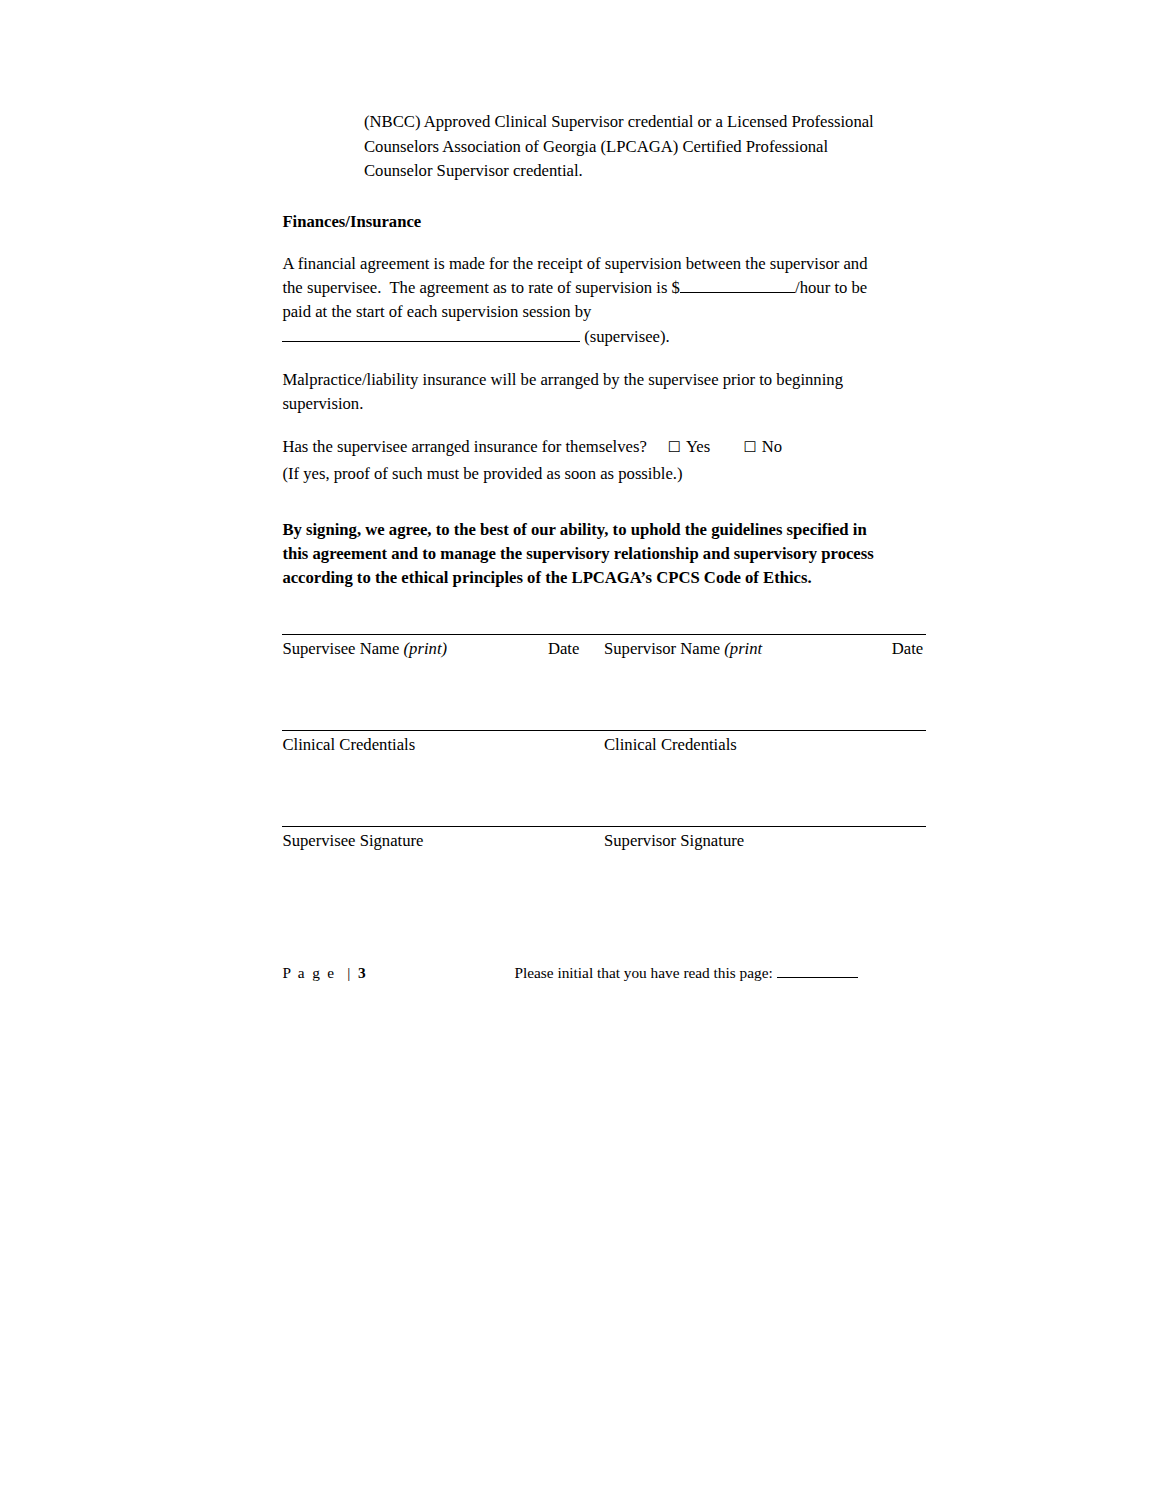(NBCC) Approved Clinical Supervisor credential or a Licensed Professional Counselors Association of Georgia (LPCAGA) Certified Professional Counselor Supervisor credential.
Finances/Insurance
A financial agreement is made for the receipt of supervision between the supervisor and the supervisee. The agreement as to rate of supervision is $ /hour to be paid at the start of each supervision session by (supervisee).
Malpractice/liability insurance will be arranged by the supervisee prior to beginning supervision.
Has the supervisee arranged insurance for themselves? ☐Yes ☐No
(If yes, proof of such must be provided as soon as possible.)
By signing, we agree, to the best of our ability, to uphold the guidelines specified in this agreement and to manage the supervisory relationship and supervisory process according to the ethical principles of the LPCAGA’s CPCS Code of Ethics.
| Supervisee Name (print) Date | Supervisor Name (print Date |
| Clinical Credentials | Clinical Credentials |
| Supervisee Signature | Supervisor Signature |
P a g e | 3
Please initial that you have read this page: